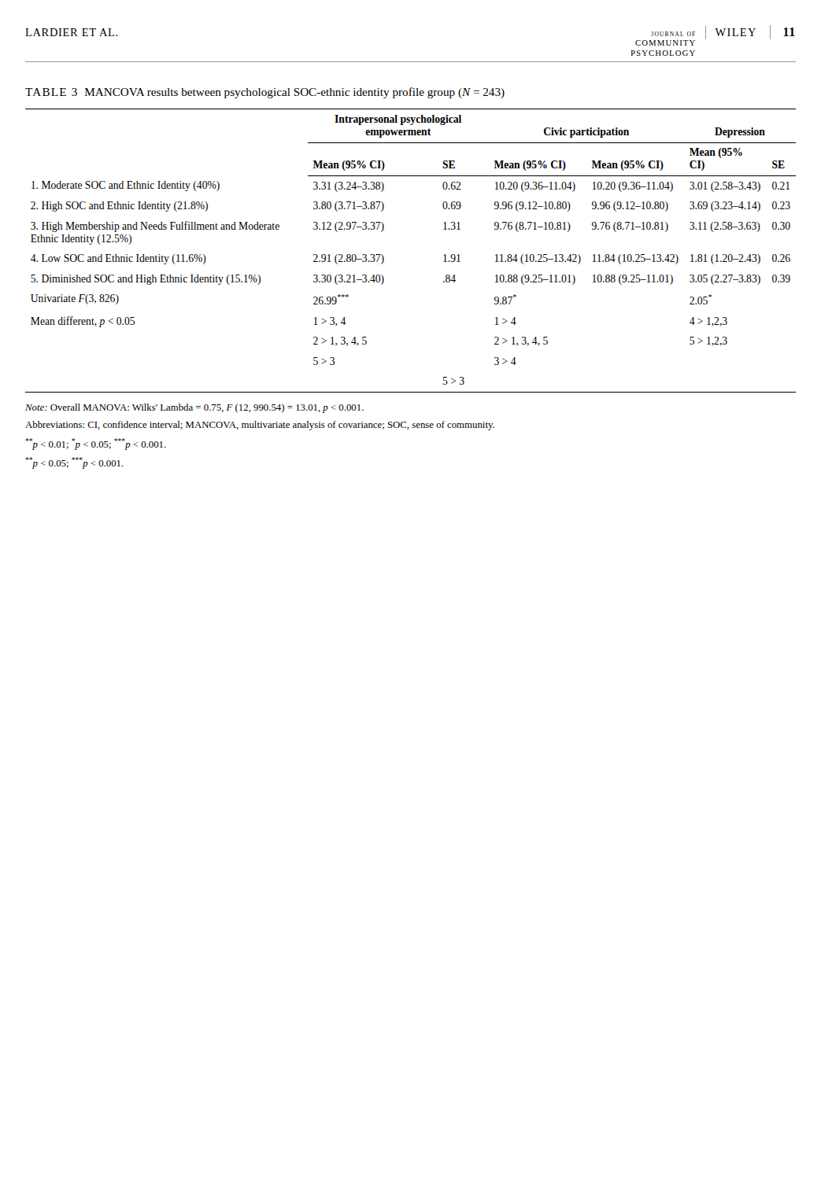LARDIER ET AL.
JOURNAL OF
COMMUNITY
PSYCHOLOGY
WILEY
11
TABLE 3 MANCOVA results between psychological SOC-ethnic identity profile group (N = 243)
| | Intrapersonal psychological empowerment | Civic participation | Depression |
| --- | --- | --- | --- |
| Mean (95% CI) | SE | Mean (95% CI) | Mean (95% CI) | Mean (95% CI) | SE |
| 1. Moderate SOC and Ethnic Identity (40%) | 3.31 (3.24–3.38) | 0.62 | 10.20 (9.36–11.04) | 10.20 (9.36–11.04) | 3.01 (2.58–3.43) | 0.21 |
| 2. High SOC and Ethnic Identity (21.8%) | 3.80 (3.71–3.87) | 0.69 | 9.96 (9.12–10.80) | 9.96 (9.12–10.80) | 3.69 (3.23–4.14) | 0.23 |
| 3. High Membership and Needs Fulfillment and Moderate Ethnic Identity (12.5%) | 3.12 (2.97–3.37) | 1.31 | 9.76 (8.71–10.81) | 9.76 (8.71–10.81) | 3.11 (2.58–3.63) | 0.30 |
| 4. Low SOC and Ethnic Identity (11.6%) | 2.91 (2.80–3.37) | 1.91 | 11.84 (10.25–13.42) | 11.84 (10.25–13.42) | 1.81 (1.20–2.43) | 0.26 |
| 5. Diminished SOC and High Ethnic Identity (15.1%) | 3.30 (3.21–3.40) | .84 | 10.88 (9.25–11.01) | 10.88 (9.25–11.01) | 3.05 (2.27–3.83) | 0.39 |
| Univariate F (3, 826) | 26.99 *** | | 9.87 * | | 2.05 * | |
| Mean different, p < 0.05 | 1 > 3, 4 | | 1 > 4 | | 4 > 1,2,3 | |
| | 2 > 1, 3, 4, 5 | | 2 > 1, 3, 4, 5 | | 5 > 1,2,3 | |
| | 5 > 3 | | 3 > 4 | | | |
| | | 5 > 3 | | | | |
Note: Overall MANOVA: Wilks' Lambda = 0.75, F (12, 990.54) = 13.01, p < 0.001.
Abbreviations: CI, confidence interval; MANCOVA, multivariate analysis of covariance; SOC, sense of community.
**p < 0.01; *p < 0.05; ***p < 0.001.
**p < 0.05; ***p < 0.001.